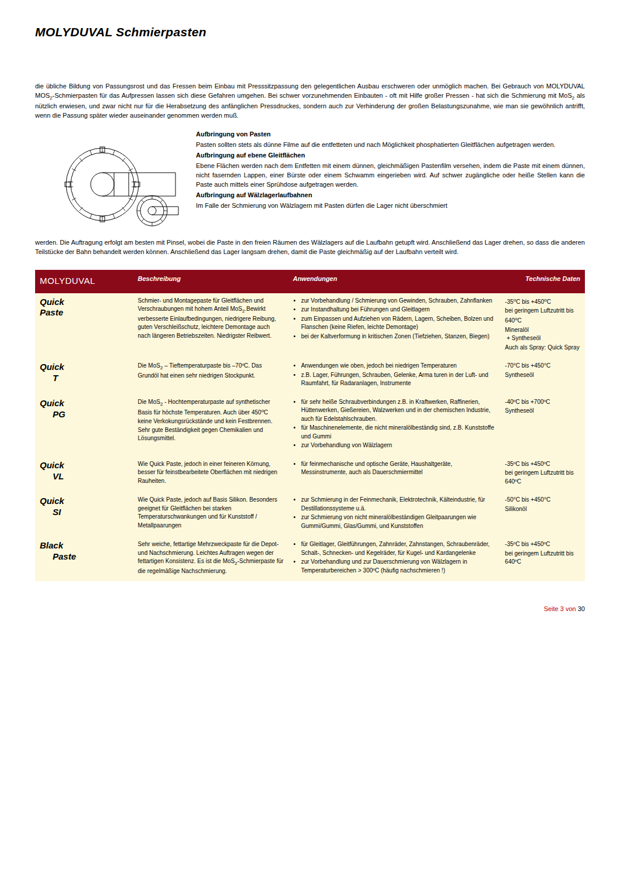MOLYDUVAL Schmierpasten
die übliche Bildung von Passungsrost und das Fressen beim Einbau mit Presssitzpassung den gelegentlichen Ausbau erschweren oder unmöglich machen. Bei Gebrauch von MOLYDUVAL MOS2-Schmierpasten für das Aufpressen lassen sich diese Gefahren umgehen. Bei schwer vorzunehmenden Einbauten - oft mit Hilfe großer Pressen - hat sich die Schmierung mit MoS2 als nützlich erwiesen, und zwar nicht nur für die Herabsetzung des anfänglichen Pressdruckes, sondern auch zur Verhinderung der großen Belastungszunahme, wie man sie gewöhnlich antrifft, wenn die Passung später wieder auseinander genommen werden muß.
Aufbringung von Pasten
Pasten sollten stets als dünne Filme auf die entfetteten und nach Möglichkeit phosphatierten Gleitflächen aufgetragen werden.
Aufbringung auf ebene Gleitflächen
Ebene Flächen werden nach dem Entfetten mit einem dünnen, gleichmäßigen Pastenfilm versehen, indem die Paste mit einem dünnen, nicht fasernden Lappen, einer Bürste oder einem Schwamm eingerieben wird. Auf schwer zugängliche oder heiße Stellen kann die Paste auch mittels einer Sprühdose aufgetragen werden.
Aufbringung auf Wälzlagerlaufbahnen
Im Falle der Schmierung von Wälzlagern mit Pasten dürfen die Lager nicht überschmiert
werden. Die Auftragung erfolgt am besten mit Pinsel, wobei die Paste in den freien Räumen des Wälzlagers auf die Laufbahn getupft wird. Anschließend das Lager drehen, so dass die anderen Teilstücke der Bahn behandelt werden können. Anschließend das Lager langsam drehen, damit die Paste gleichmäßig auf der Laufbahn verteilt wird.
| MOLYDUVAL | Beschreibung | Anwendungen | Technische Daten |
| --- | --- | --- | --- |
| Quick Paste | Schmier- und Montagepaste für Gleitflächen und Verschraubungen mit hohem Anteil MoS 2 .Bewirkt verbesserte Einlaufbedingungen, niedrigere Reibung, guten Verschleißschutz, leichtere Demontage auch nach längeren Betriebszeiten. Niedrigster Reibwert. | zur Vorbehandlung / Schmierung von Gewinden, Schrauben, Zahnflanken zur Instandhaltung bei Führungen und Gleitlagern zum Einpassen und Aufziehen von Rädern, Lagern, Scheiben, Bolzen und Flanschen (keine Riefen, leichte Demontage) bei der Kaltverformung in kritischen Zonen (Tiefziehen, Stanzen, Biegen) | -35 o C bis +450 o C bei geringem Luftzutritt bis 640 o C Mineralöl + Syntheseöl Auch als Spray: Quick Spray |
| Quick T | Die MoS 2 – Tieftemperaturpaste bis –70ºC. Das Grundöl hat einen sehr niedrigen Stockpunkt. | Anwendungen wie oben, jedoch bei niedrigen Temperaturen z.B. Lager, Führungen, Schrauben, Gelenke, Arma turen in der Luft- und Raumfahrt, für Radaranlagen, Instrumente | -70°C bis +450°C Syntheseöl |
| Quick PG | Die MoS 2 - Hochtemperaturpaste auf synthetischer Basis für höchste Temperaturen. Auch über 450 o C keine Verkokungsrückstände und kein Festbrennen. Sehr gute Beständigkeit gegen Chemikalien und Lösungsmittel. | für sehr heiße Schraubverbindungen z.B. in Kraftwerken, Raffinerien, Hüttenwerken, Gießereien, Walzwerken und in der chemischen Industrie, auch für Edelstahlschrauben. für Maschinenelemente, die nicht mineralölbeständig sind, z.B. Kunststoffe und Gummi zur Vorbehandlung von Wälzlagern | -40ºC bis +700ºC Syntheseöl |
| Quick VL | Wie Quick Paste, jedoch in einer feineren Körnung, besser für feinstbearbeitete Oberflächen mit niedrigen Rauheiten. | für feinmechanische und optische Geräte, Haushaltgeräte, Messinstrumente, auch als Dauerschmiermittel | -35ºC bis +450ºC bei geringem Luftzutritt bis 640ºC |
| Quick SI | Wie Quick Paste, jedoch auf Basis Silikon. Besonders geeignet für Gleitflächen bei starken Temperaturschwankungen und für Kunststoff / Metallpaarungen | zur Schmierung in der Feinmechanik, Elektrotechnik, Kälteindustrie, für Destillationssysteme u.ä. zur Schmierung von nicht mineralölbeständigen Gleitpaarungen wie Gummi/Gummi, Glas/Gummi, und Kunststoffen | -50°C bis +450°C Silikonöl |
| Black Paste | Sehr weiche, fettartige Mehrzweckpaste für die Depot- und Nachschmierung. Leichtes Auftragen wegen der fettartigen Konsistenz. Es ist die MoS 2 -Schmierpaste für die regelmäßige Nachschmierung. | für Gleitlager, Gleitführungen, Zahnräder, Zahnstangen, Schraubenräder, Schalt-, Schnecken- und Kegelräder, für Kugel- und Kardangelenke zur Vorbehandlung und zur Dauerschmierung von Wälzlagern in Temperaturbereichen > 300ºC (häufig nachschmieren !) | -35ºC bis +450ºC bei geringem Luftzutritt bis 640ºC |
Seite 3 von 30